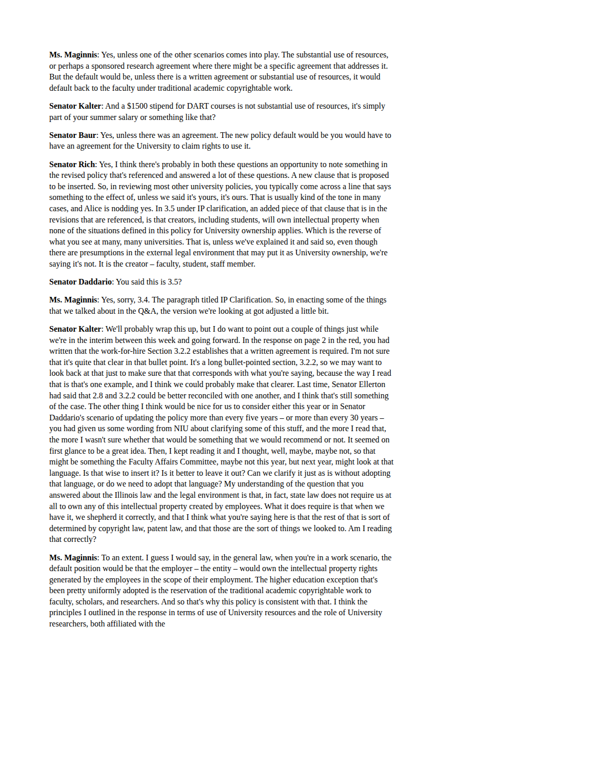Ms. Maginnis: Yes, unless one of the other scenarios comes into play. The substantial use of resources, or perhaps a sponsored research agreement where there might be a specific agreement that addresses it. But the default would be, unless there is a written agreement or substantial use of resources, it would default back to the faculty under traditional academic copyrightable work.
Senator Kalter: And a $1500 stipend for DART courses is not substantial use of resources, it's simply part of your summer salary or something like that?
Senator Baur: Yes, unless there was an agreement. The new policy default would be you would have to have an agreement for the University to claim rights to use it.
Senator Rich: Yes, I think there's probably in both these questions an opportunity to note something in the revised policy that's referenced and answered a lot of these questions. A new clause that is proposed to be inserted. So, in reviewing most other university policies, you typically come across a line that says something to the effect of, unless we said it's yours, it's ours. That is usually kind of the tone in many cases, and Alice is nodding yes. In 3.5 under IP clarification, an added piece of that clause that is in the revisions that are referenced, is that creators, including students, will own intellectual property when none of the situations defined in this policy for University ownership applies. Which is the reverse of what you see at many, many universities. That is, unless we've explained it and said so, even though there are presumptions in the external legal environment that may put it as University ownership, we're saying it's not. It is the creator – faculty, student, staff member.
Senator Daddario: You said this is 3.5?
Ms. Maginnis: Yes, sorry, 3.4. The paragraph titled IP Clarification. So, in enacting some of the things that we talked about in the Q&A, the version we're looking at got adjusted a little bit.
Senator Kalter: We'll probably wrap this up, but I do want to point out a couple of things just while we're in the interim between this week and going forward. In the response on page 2 in the red, you had written that the work-for-hire Section 3.2.2 establishes that a written agreement is required. I'm not sure that it's quite that clear in that bullet point. It's a long bullet-pointed section, 3.2.2, so we may want to look back at that just to make sure that that corresponds with what you're saying, because the way I read that is that's one example, and I think we could probably make that clearer. Last time, Senator Ellerton had said that 2.8 and 3.2.2 could be better reconciled with one another, and I think that's still something of the case. The other thing I think would be nice for us to consider either this year or in Senator Daddario's scenario of updating the policy more than every five years – or more than every 30 years – you had given us some wording from NIU about clarifying some of this stuff, and the more I read that, the more I wasn't sure whether that would be something that we would recommend or not. It seemed on first glance to be a great idea. Then, I kept reading it and I thought, well, maybe, maybe not, so that might be something the Faculty Affairs Committee, maybe not this year, but next year, might look at that language. Is that wise to insert it? Is it better to leave it out? Can we clarify it just as is without adopting that language, or do we need to adopt that language? My understanding of the question that you answered about the Illinois law and the legal environment is that, in fact, state law does not require us at all to own any of this intellectual property created by employees. What it does require is that when we have it, we shepherd it correctly, and that I think what you're saying here is that the rest of that is sort of determined by copyright law, patent law, and that those are the sort of things we looked to. Am I reading that correctly?
Ms. Maginnis: To an extent. I guess I would say, in the general law, when you're in a work scenario, the default position would be that the employer – the entity – would own the intellectual property rights generated by the employees in the scope of their employment. The higher education exception that's been pretty uniformly adopted is the reservation of the traditional academic copyrightable work to faculty, scholars, and researchers. And so that's why this policy is consistent with that. I think the principles I outlined in the response in terms of use of University resources and the role of University researchers, both affiliated with the